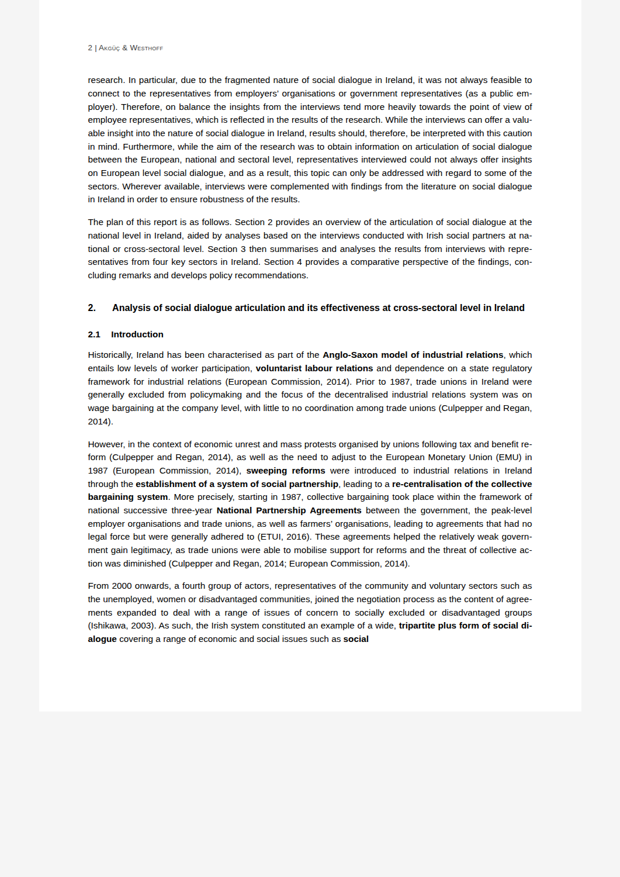2 | Akgüç & Westhoff
research. In particular, due to the fragmented nature of social dialogue in Ireland, it was not always feasible to connect to the representatives from employers’ organisations or government representatives (as a public employer). Therefore, on balance the insights from the interviews tend more heavily towards the point of view of employee representatives, which is reflected in the results of the research. While the interviews can offer a valuable insight into the nature of social dialogue in Ireland, results should, therefore, be interpreted with this caution in mind. Furthermore, while the aim of the research was to obtain information on articulation of social dialogue between the European, national and sectoral level, representatives interviewed could not always offer insights on European level social dialogue, and as a result, this topic can only be addressed with regard to some of the sectors. Wherever available, interviews were complemented with findings from the literature on social dialogue in Ireland in order to ensure robustness of the results.
The plan of this report is as follows. Section 2 provides an overview of the articulation of social dialogue at the national level in Ireland, aided by analyses based on the interviews conducted with Irish social partners at national or cross-sectoral level. Section 3 then summarises and analyses the results from interviews with representatives from four key sectors in Ireland. Section 4 provides a comparative perspective of the findings, concluding remarks and develops policy recommendations.
2. Analysis of social dialogue articulation and its effectiveness at cross-sectoral level in Ireland
2.1 Introduction
Historically, Ireland has been characterised as part of the Anglo-Saxon model of industrial relations, which entails low levels of worker participation, voluntarist labour relations and dependence on a state regulatory framework for industrial relations (European Commission, 2014). Prior to 1987, trade unions in Ireland were generally excluded from policymaking and the focus of the decentralised industrial relations system was on wage bargaining at the company level, with little to no coordination among trade unions (Culpepper and Regan, 2014).
However, in the context of economic unrest and mass protests organised by unions following tax and benefit reform (Culpepper and Regan, 2014), as well as the need to adjust to the European Monetary Union (EMU) in 1987 (European Commission, 2014), sweeping reforms were introduced to industrial relations in Ireland through the establishment of a system of social partnership, leading to a re-centralisation of the collective bargaining system. More precisely, starting in 1987, collective bargaining took place within the framework of national successive three-year National Partnership Agreements between the government, the peak-level employer organisations and trade unions, as well as farmers’ organisations, leading to agreements that had no legal force but were generally adhered to (ETUI, 2016). These agreements helped the relatively weak government gain legitimacy, as trade unions were able to mobilise support for reforms and the threat of collective action was diminished (Culpepper and Regan, 2014; European Commission, 2014).
From 2000 onwards, a fourth group of actors, representatives of the community and voluntary sectors such as the unemployed, women or disadvantaged communities, joined the negotiation process as the content of agreements expanded to deal with a range of issues of concern to socially excluded or disadvantaged groups (Ishikawa, 2003). As such, the Irish system constituted an example of a wide, tripartite plus form of social dialogue covering a range of economic and social issues such as social